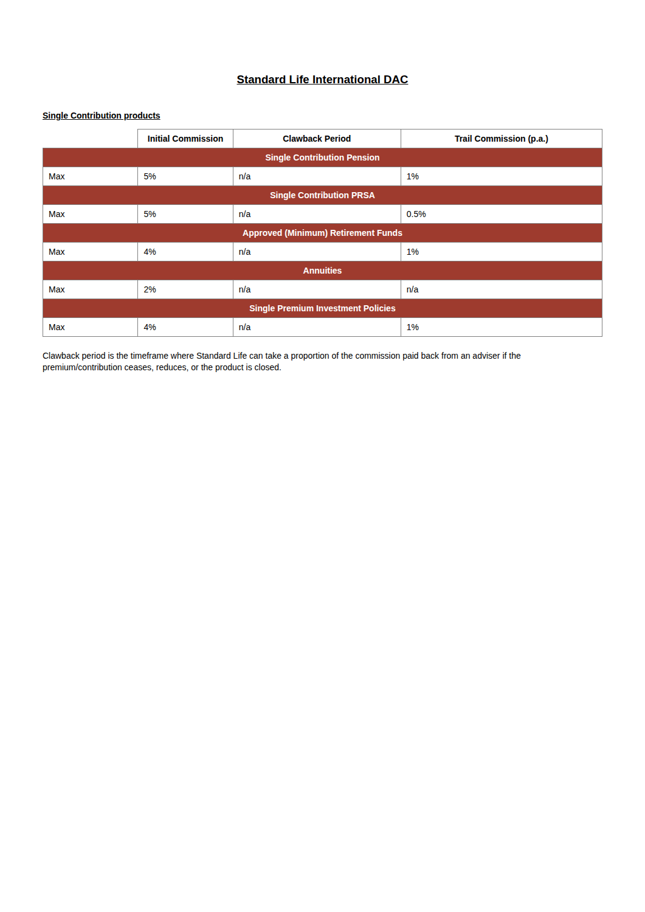Standard Life International DAC
Single Contribution products
| | Initial Commission | Clawback Period | Trail Commission (p.a.) |
| --- | --- | --- | --- |
| Single Contribution Pension |
| Max | 5% | n/a | 1% |
| Single Contribution PRSA |
| Max | 5% | n/a | 0.5% |
| Approved (Minimum) Retirement Funds |
| Max | 4% | n/a | 1% |
| Annuities |
| Max | 2% | n/a | n/a |
| Single Premium Investment Policies |
| Max | 4% | n/a | 1% |
Clawback period is the timeframe where Standard Life can take a proportion of the commission paid back from an adviser if the premium/contribution ceases, reduces, or the product is closed.